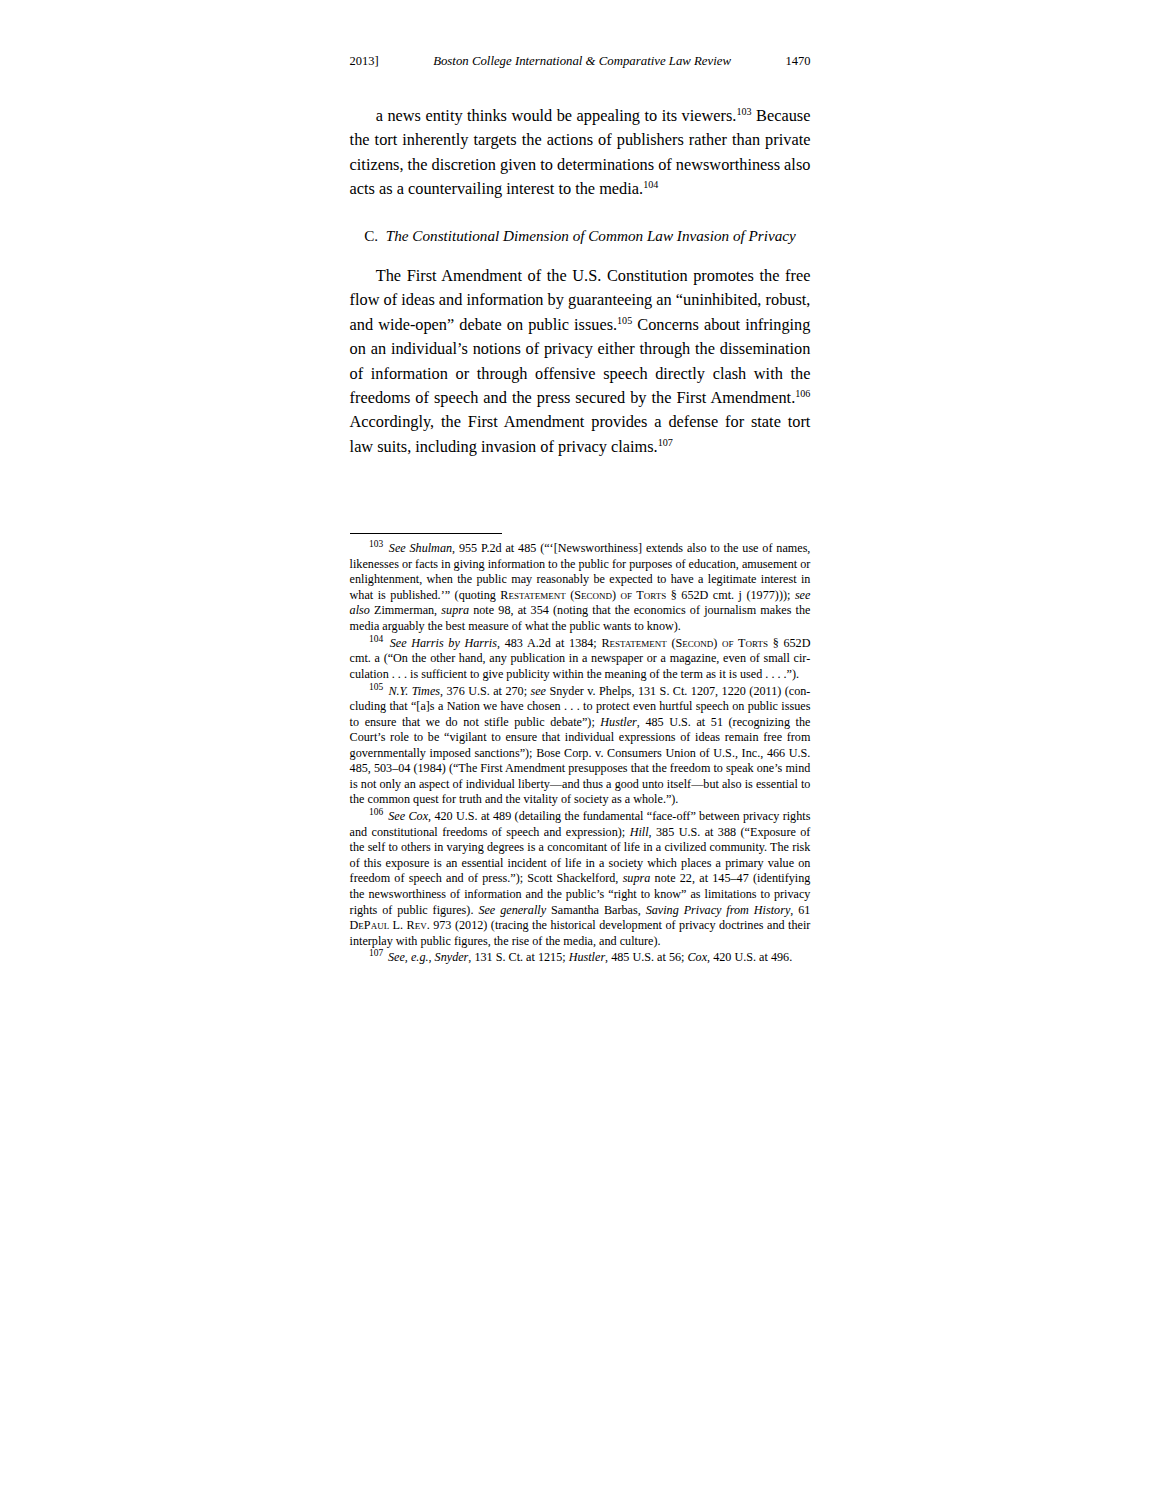2013] Boston College International & Comparative Law Review 1470
a news entity thinks would be appealing to its viewers.103 Because the tort inherently targets the actions of publishers rather than private citizens, the discretion given to determinations of newsworthiness also acts as a countervailing interest to the media.104
C. The Constitutional Dimension of Common Law Invasion of Privacy
The First Amendment of the U.S. Constitution promotes the free flow of ideas and information by guaranteeing an “uninhibited, robust, and wide-open” debate on public issues.105 Concerns about infringing on an individual’s notions of privacy either through the dissemination of information or through offensive speech directly clash with the freedoms of speech and the press secured by the First Amendment.106 Accordingly, the First Amendment provides a defense for state tort law suits, including invasion of privacy claims.107
103 See Shulman, 955 P.2d at 485 (“‘[Newsworthiness] extends also to the use of names, likenesses or facts in giving information to the public for purposes of education, amusement or enlightenment, when the public may reasonably be expected to have a legitimate interest in what is published.’” (quoting Restatement (Second) of Torts § 652D cmt. j (1977))); see also Zimmerman, supra note 98, at 354 (noting that the economics of journalism makes the media arguably the best measure of what the public wants to know).
104 See Harris by Harris, 483 A.2d at 1384; Restatement (Second) of Torts § 652D cmt. a (“On the other hand, any publication in a newspaper or a magazine, even of small circulation . . . is sufficient to give publicity within the meaning of the term as it is used . . . .”).
105 N.Y. Times, 376 U.S. at 270; see Snyder v. Phelps, 131 S. Ct. 1207, 1220 (2011) (concluding that “[a]s a Nation we have chosen . . . to protect even hurtful speech on public issues to ensure that we do not stifle public debate”); Hustler, 485 U.S. at 51 (recognizing the Court’s role to be “vigilant to ensure that individual expressions of ideas remain free from governmentally imposed sanctions”); Bose Corp. v. Consumers Union of U.S., Inc., 466 U.S. 485, 503–04 (1984) (“The First Amendment presupposes that the freedom to speak one’s mind is not only an aspect of individual liberty—and thus a good unto itself—but also is essential to the common quest for truth and the vitality of society as a whole.”).
106 See Cox, 420 U.S. at 489 (detailing the fundamental “face-off” between privacy rights and constitutional freedoms of speech and expression); Hill, 385 U.S. at 388 (“Exposure of the self to others in varying degrees is a concomitant of life in a civilized community. The risk of this exposure is an essential incident of life in a society which places a primary value on freedom of speech and of press.”); Scott Shackelford, supra note 22, at 145–47 (identifying the newsworthiness of information and the public’s “right to know” as limitations to privacy rights of public figures). See generally Samantha Barbas, Saving Privacy from History, 61 DePaul L. Rev. 973 (2012) (tracing the historical development of privacy doctrines and their interplay with public figures, the rise of the media, and culture).
107 See, e.g., Snyder, 131 S. Ct. at 1215; Hustler, 485 U.S. at 56; Cox, 420 U.S. at 496.